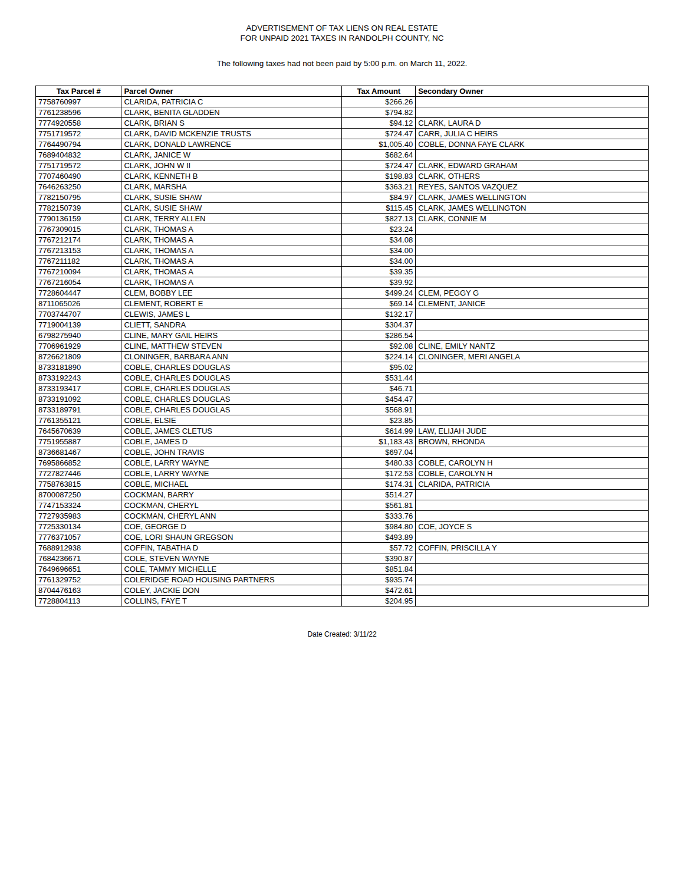ADVERTISEMENT OF TAX LIENS ON REAL ESTATE
FOR UNPAID 2021 TAXES IN RANDOLPH COUNTY, NC
The following taxes had not been paid by 5:00 p.m. on March 11, 2022.
| Tax Parcel # | Parcel Owner | Tax Amount | Secondary Owner |
| --- | --- | --- | --- |
| 7758760997 | CLARIDA, PATRICIA C | $266.26 | |
| 7761238596 | CLARK, BENITA GLADDEN | $794.82 | |
| 7774920558 | CLARK, BRIAN S | $94.12 | CLARK, LAURA D |
| 7751719572 | CLARK, DAVID MCKENZIE TRUSTS | $724.47 | CARR, JULIA C HEIRS |
| 7764490794 | CLARK, DONALD LAWRENCE | $1,005.40 | COBLE, DONNA FAYE CLARK |
| 7689404832 | CLARK, JANICE W | $682.64 | |
| 7751719572 | CLARK, JOHN W II | $724.47 | CLARK, EDWARD GRAHAM |
| 7707460490 | CLARK, KENNETH B | $198.83 | CLARK, OTHERS |
| 7646263250 | CLARK, MARSHA | $363.21 | REYES, SANTOS VAZQUEZ |
| 7782150795 | CLARK, SUSIE SHAW | $84.97 | CLARK, JAMES WELLINGTON |
| 7782150739 | CLARK, SUSIE SHAW | $115.45 | CLARK, JAMES WELLINGTON |
| 7790136159 | CLARK, TERRY ALLEN | $827.13 | CLARK, CONNIE M |
| 7767309015 | CLARK, THOMAS A | $23.24 | |
| 7767212174 | CLARK, THOMAS A | $34.08 | |
| 7767213153 | CLARK, THOMAS A | $34.00 | |
| 7767211182 | CLARK, THOMAS A | $34.00 | |
| 7767210094 | CLARK, THOMAS A | $39.35 | |
| 7767216054 | CLARK, THOMAS A | $39.92 | |
| 7728604447 | CLEM, BOBBY LEE | $499.24 | CLEM, PEGGY G |
| 8711065026 | CLEMENT, ROBERT E | $69.14 | CLEMENT, JANICE |
| 7703744707 | CLEWIS, JAMES L | $132.17 | |
| 7719004139 | CLIETT, SANDRA | $304.37 | |
| 6798275940 | CLINE, MARY GAIL HEIRS | $286.54 | |
| 7706961929 | CLINE, MATTHEW STEVEN | $92.08 | CLINE, EMILY NANTZ |
| 8726621809 | CLONINGER, BARBARA ANN | $224.14 | CLONINGER, MERI ANGELA |
| 8733181890 | COBLE, CHARLES DOUGLAS | $95.02 | |
| 8733192243 | COBLE, CHARLES DOUGLAS | $531.44 | |
| 8733193417 | COBLE, CHARLES DOUGLAS | $46.71 | |
| 8733191092 | COBLE, CHARLES DOUGLAS | $454.47 | |
| 8733189791 | COBLE, CHARLES DOUGLAS | $568.91 | |
| 7761355121 | COBLE, ELSIE | $23.85 | |
| 7645670639 | COBLE, JAMES CLETUS | $614.99 | LAW, ELIJAH JUDE |
| 7751955887 | COBLE, JAMES D | $1,183.43 | BROWN, RHONDA |
| 8736681467 | COBLE, JOHN TRAVIS | $697.04 | |
| 7695866852 | COBLE, LARRY WAYNE | $480.33 | COBLE, CAROLYN H |
| 7727827446 | COBLE, LARRY WAYNE | $172.53 | COBLE, CAROLYN H |
| 7758763815 | COBLE, MICHAEL | $174.31 | CLARIDA, PATRICIA |
| 8700087250 | COCKMAN, BARRY | $514.27 | |
| 7747153324 | COCKMAN, CHERYL | $561.81 | |
| 7727935983 | COCKMAN, CHERYL ANN | $333.76 | |
| 7725330134 | COE, GEORGE D | $984.80 | COE, JOYCE S |
| 7776371057 | COE, LORI SHAUN GREGSON | $493.89 | |
| 7688912938 | COFFIN, TABATHA D | $57.72 | COFFIN, PRISCILLA Y |
| 7684236671 | COLE, STEVEN WAYNE | $390.87 | |
| 7649696651 | COLE, TAMMY MICHELLE | $851.84 | |
| 7761329752 | COLERIDGE ROAD HOUSING PARTNERS | $935.74 | |
| 8704476163 | COLEY, JACKIE DON | $472.61 | |
| 7728804113 | COLLINS, FAYE T | $204.95 | |
Date Created: 3/11/22